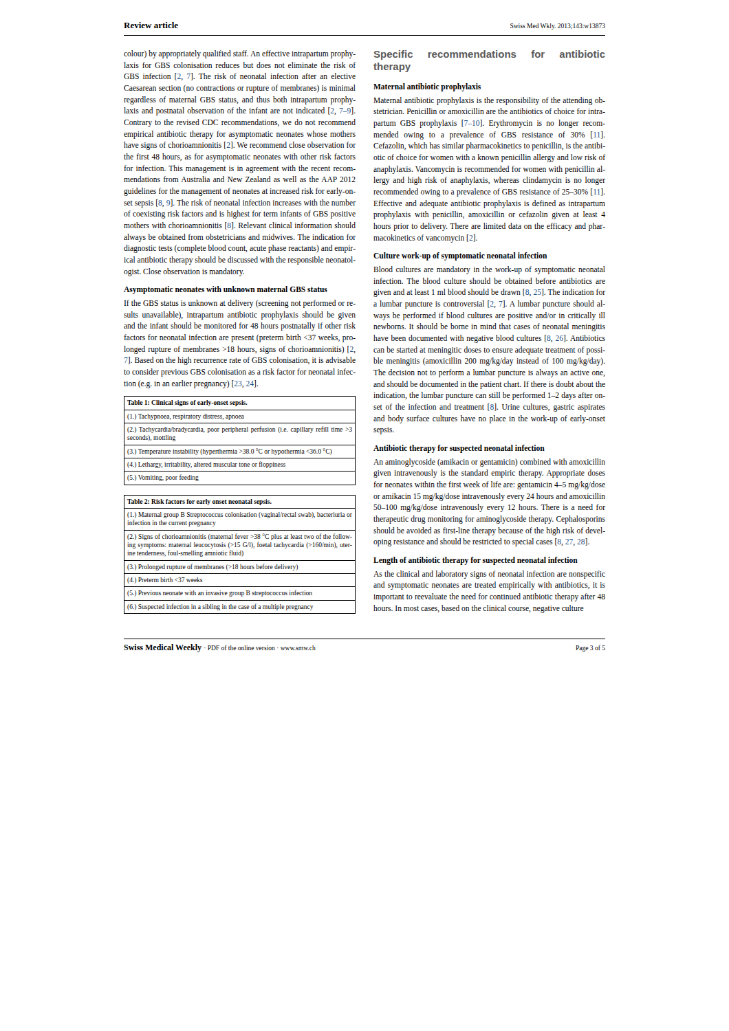Review article
Swiss Med Wkly. 2013;143:w13873
colour) by appropriately qualified staff. An effective intrapartum prophylaxis for GBS colonisation reduces but does not eliminate the risk of GBS infection [2, 7]. The risk of neonatal infection after an elective Caesarean section (no contractions or rupture of membranes) is minimal regardless of maternal GBS status, and thus both intrapartum prophylaxis and postnatal observation of the infant are not indicated [2, 7–9]. Contrary to the revised CDC recommendations, we do not recommend empirical antibiotic therapy for asymptomatic neonates whose mothers have signs of chorioamnionitis [2]. We recommend close observation for the first 48 hours, as for asymptomatic neonates with other risk factors for infection. This management is in agreement with the recent recommendations from Australia and New Zealand as well as the AAP 2012 guidelines for the management of neonates at increased risk for early-onset sepsis [8, 9]. The risk of neonatal infection increases with the number of coexisting risk factors and is highest for term infants of GBS positive mothers with chorioamnionitis [8]. Relevant clinical information should always be obtained from obstetricians and midwives. The indication for diagnostic tests (complete blood count, acute phase reactants) and empirical antibiotic therapy should be discussed with the responsible neonatologist. Close observation is mandatory.
Asymptomatic neonates with unknown maternal GBS status
If the GBS status is unknown at delivery (screening not performed or results unavailable), intrapartum antibiotic prophylaxis should be given and the infant should be monitored for 48 hours postnatally if other risk factors for neonatal infection are present (preterm birth <37 weeks, prolonged rupture of membranes >18 hours, signs of chorioamnionitis) [2, 7]. Based on the high recurrence rate of GBS colonisation, it is advisable to consider previous GBS colonisation as a risk factor for neonatal infection (e.g. in an earlier pregnancy) [23, 24].
Table 1: Clinical signs of early-onset sepsis.
| (1.) Tachypnoea, respiratory distress, apnoea |
| (2.) Tachycardia/bradycardia, poor peripheral perfusion (i.e. capillary refill time >3 seconds), mottling |
| (3.) Temperature instability (hyperthermia >38.0 °C or hypothermia <36.0 °C) |
| (4.) Lethargy, irritability, altered muscular tone or floppiness |
| (5.) Vomiting, poor feeding |
Table 2: Risk factors for early onset neonatal sepsis.
| (1.) Maternal group B Streptococcus colonisation (vaginal/rectal swab), bacteriuria or infection in the current pregnancy |
| (2.) Signs of chorioamnionitis (maternal fever >38 °C plus at least two of the following symptoms: maternal leucocytosis (>15 G/l), foetal tachycardia (>160/min), uterine tenderness, foul-smelling amniotic fluid) |
| (3.) Prolonged rupture of membranes (>18 hours before delivery) |
| (4.) Preterm birth <37 weeks |
| (5.) Previous neonate with an invasive group B streptococcus infection |
| (6.) Suspected infection in a sibling in the case of a multiple pregnancy |
Specific recommendations for antibiotic therapy
Maternal antibiotic prophylaxis
Maternal antibiotic prophylaxis is the responsibility of the attending obstetrician. Penicillin or amoxicillin are the antibiotics of choice for intrapartum GBS prophylaxis [7–10]. Erythromycin is no longer recommended owing to a prevalence of GBS resistance of 30% [11]. Cefazolin, which has similar pharmacokinetics to penicillin, is the antibiotic of choice for women with a known penicillin allergy and low risk of anaphylaxis. Vancomycin is recommended for women with penicillin allergy and high risk of anaphylaxis, whereas clindamycin is no longer recommended owing to a prevalence of GBS resistance of 25–30% [11]. Effective and adequate antibiotic prophylaxis is defined as intrapartum prophylaxis with penicillin, amoxicillin or cefazolin given at least 4 hours prior to delivery. There are limited data on the efficacy and pharmacokinetics of vancomycin [2].
Culture work-up of symptomatic neonatal infection
Blood cultures are mandatory in the work-up of symptomatic neonatal infection. The blood culture should be obtained before antibiotics are given and at least 1 ml blood should be drawn [8, 25]. The indication for a lumbar puncture is controversial [2, 7]. A lumbar puncture should always be performed if blood cultures are positive and/or in critically ill newborns. It should be borne in mind that cases of neonatal meningitis have been documented with negative blood cultures [8, 26]. Antibiotics can be started at meningitic doses to ensure adequate treatment of possible meningitis (amoxicillin 200 mg/kg/day instead of 100 mg/kg/day). The decision not to perform a lumbar puncture is always an active one, and should be documented in the patient chart. If there is doubt about the indication, the lumbar puncture can still be performed 1–2 days after onset of the infection and treatment [8]. Urine cultures, gastric aspirates and body surface cultures have no place in the work-up of early-onset sepsis.
Antibiotic therapy for suspected neonatal infection
An aminoglycoside (amikacin or gentamicin) combined with amoxicillin given intravenously is the standard empiric therapy. Appropriate doses for neonates within the first week of life are: gentamicin 4–5 mg/kg/dose or amikacin 15 mg/kg/dose intravenously every 24 hours and amoxicillin 50–100 mg/kg/dose intravenously every 12 hours. There is a need for therapeutic drug monitoring for aminoglycoside therapy. Cephalosporins should be avoided as first-line therapy because of the high risk of developing resistance and should be restricted to special cases [8, 27, 28].
Length of antibiotic therapy for suspected neonatal infection
As the clinical and laboratory signs of neonatal infection are nonspecific and symptomatic neonates are treated empirically with antibiotics, it is important to reevaluate the need for continued antibiotic therapy after 48 hours. In most cases, based on the clinical course, negative culture
Swiss Medical Weekly · PDF of the online version · www.smw.ch
Page 3 of 5